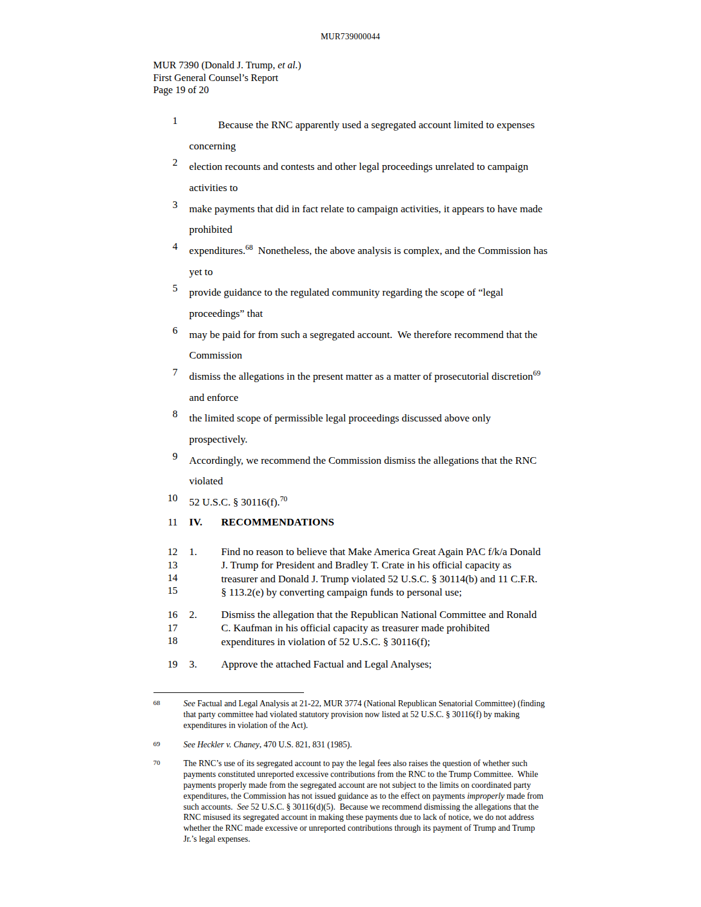MUR739000044
MUR 7390 (Donald J. Trump, et al.)
First General Counsel’s Report
Page 19 of 20
1
Because the RNC apparently used a segregated account limited to expenses concerning
2
election recounts and contests and other legal proceedings unrelated to campaign activities to
3
make payments that did in fact relate to campaign activities, it appears to have made prohibited
4
expenditures.68 Nonetheless, the above analysis is complex, and the Commission has yet to
5
provide guidance to the regulated community regarding the scope of “legal proceedings” that
6
may be paid for from such a segregated account. We therefore recommend that the Commission
7
dismiss the allegations in the present matter as a matter of prosecutorial discretion69 and enforce
8
the limited scope of permissible legal proceedings discussed above only prospectively.
9
Accordingly, we recommend the Commission dismiss the allegations that the RNC violated
10
52 U.S.C. § 30116(f).70
11
IV. RECOMMENDATIONS
12 13 14 15 1. Find no reason to believe that Make America Great Again PAC f/k/a Donald J. Trump for President and Bradley T. Crate in his official capacity as treasurer and Donald J. Trump violated 52 U.S.C. § 30114(b) and 11 C.F.R. § 113.2(e) by converting campaign funds to personal use;
16 17 18 2. Dismiss the allegation that the Republican National Committee and Ronald C. Kaufman in his official capacity as treasurer made prohibited expenditures in violation of 52 U.S.C. § 30116(f);
19 3. Approve the attached Factual and Legal Analyses;
68
See Factual and Legal Analysis at 21-22, MUR 3774 (National Republican Senatorial Committee) (finding that party committee had violated statutory provision now listed at 52 U.S.C. § 30116(f) by making expenditures in violation of the Act).
69
See Heckler v. Chaney, 470 U.S. 821, 831 (1985).
70
The RNC’s use of its segregated account to pay the legal fees also raises the question of whether such payments constituted unreported excessive contributions from the RNC to the Trump Committee. While payments properly made from the segregated account are not subject to the limits on coordinated party expenditures, the Commission has not issued guidance as to the effect on payments improperly made from such accounts. See 52 U.S.C. § 30116(d)(5). Because we recommend dismissing the allegations that the RNC misused its segregated account in making these payments due to lack of notice, we do not address whether the RNC made excessive or unreported contributions through its payment of Trump and Trump Jr.’s legal expenses.